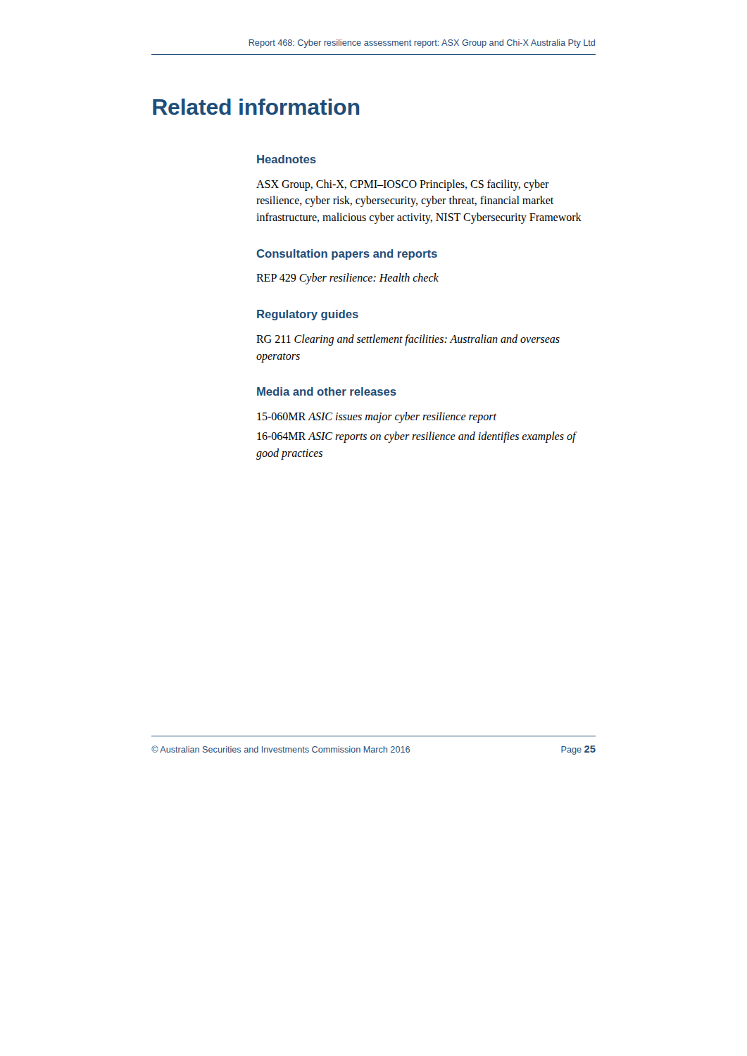Report 468: Cyber resilience assessment report: ASX Group and Chi-X Australia Pty Ltd
Related information
Headnotes
ASX Group, Chi-X, CPMI–IOSCO Principles, CS facility, cyber resilience, cyber risk, cybersecurity, cyber threat, financial market infrastructure, malicious cyber activity, NIST Cybersecurity Framework
Consultation papers and reports
REP 429 Cyber resilience: Health check
Regulatory guides
RG 211 Clearing and settlement facilities: Australian and overseas operators
Media and other releases
15-060MR ASIC issues major cyber resilience report
16-064MR ASIC reports on cyber resilience and identifies examples of good practices
© Australian Securities and Investments Commission March 2016 Page 25